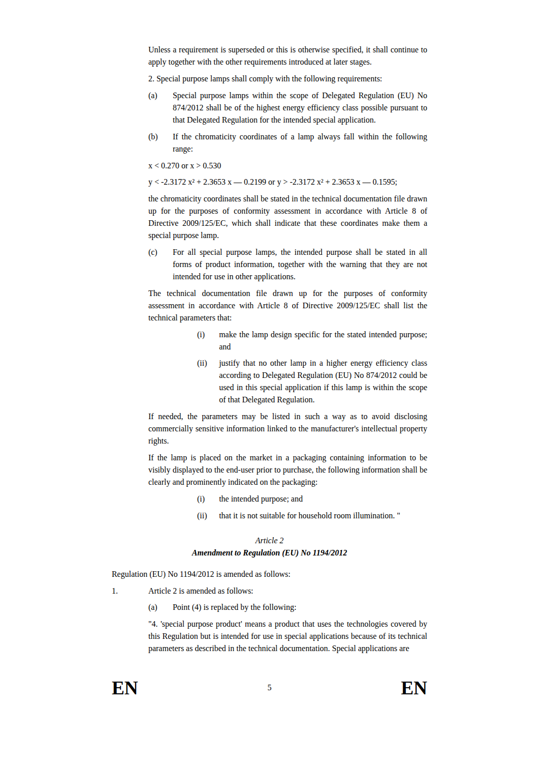Unless a requirement is superseded or this is otherwise specified, it shall continue to apply together with the other requirements introduced at later stages.
2. Special purpose lamps shall comply with the following requirements:
(a)
Special purpose lamps within the scope of Delegated Regulation (EU) No 874/2012 shall be of the highest energy efficiency class possible pursuant to that Delegated Regulation for the intended special application.
(b)
If the chromaticity coordinates of a lamp always fall within the following range:
x < 0.270 or x > 0.530
y < -2.3172 x² + 2.3653 x — 0.2199 or y > -2.3172 x² + 2.3653 x — 0.1595;
the chromaticity coordinates shall be stated in the technical documentation file drawn up for the purposes of conformity assessment in accordance with Article 8 of Directive 2009/125/EC, which shall indicate that these coordinates make them a special purpose lamp.
(c)
For all special purpose lamps, the intended purpose shall be stated in all forms of product information, together with the warning that they are not intended for use in other applications.
The technical documentation file drawn up for the purposes of conformity assessment in accordance with Article 8 of Directive 2009/125/EC shall list the technical parameters that:
(i)
make the lamp design specific for the stated intended purpose; and
(ii)
justify that no other lamp in a higher energy efficiency class according to Delegated Regulation (EU) No 874/2012 could be used in this special application if this lamp is within the scope of that Delegated Regulation.
If needed, the parameters may be listed in such a way as to avoid disclosing commercially sensitive information linked to the manufacturer's intellectual property rights.
If the lamp is placed on the market in a packaging containing information to be visibly displayed to the end-user prior to purchase, the following information shall be clearly and prominently indicated on the packaging:
(i)
the intended purpose; and
(ii)
that it is not suitable for household room illumination. "
Article 2
Amendment to Regulation (EU) No 1194/2012
Regulation (EU) No 1194/2012 is amended as follows:
1.
Article 2 is amended as follows:
(a)
Point (4) is replaced by the following:
"4. 'special purpose product' means a product that uses the technologies covered by this Regulation but is intended for use in special applications because of its technical parameters as described in the technical documentation. Special applications are
EN
5
EN